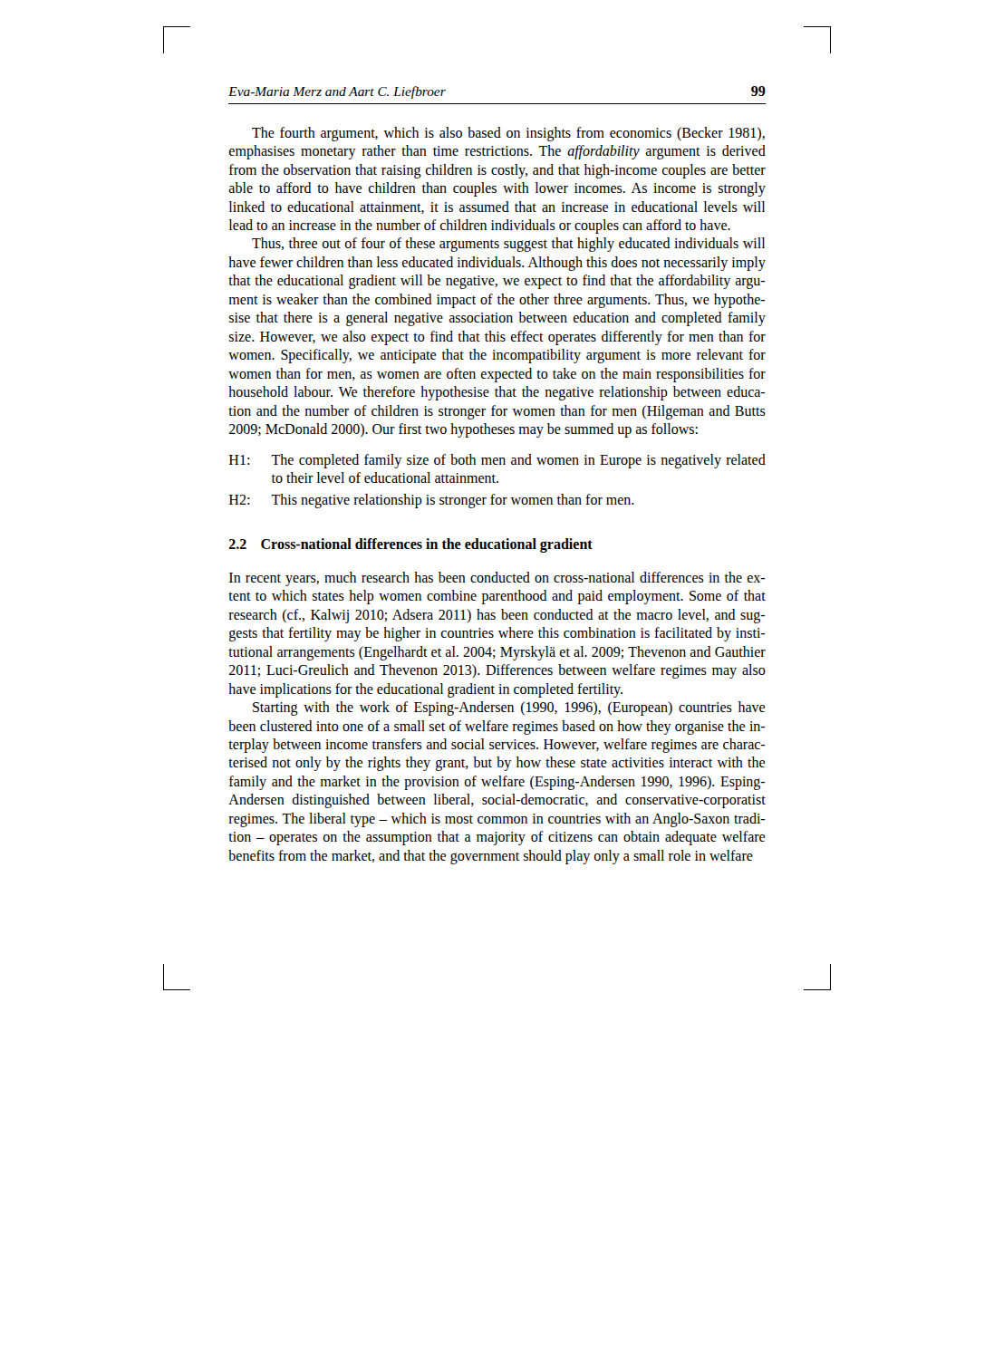Eva-Maria Merz and Aart C. Liefbroer 99
The fourth argument, which is also based on insights from economics (Becker 1981), emphasises monetary rather than time restrictions. The affordability argument is derived from the observation that raising children is costly, and that high-income couples are better able to afford to have children than couples with lower incomes. As income is strongly linked to educational attainment, it is assumed that an increase in educational levels will lead to an increase in the number of children individuals or couples can afford to have.
Thus, three out of four of these arguments suggest that highly educated individuals will have fewer children than less educated individuals. Although this does not necessarily imply that the educational gradient will be negative, we expect to find that the affordability argument is weaker than the combined impact of the other three arguments. Thus, we hypothesise that there is a general negative association between education and completed family size. However, we also expect to find that this effect operates differently for men than for women. Specifically, we anticipate that the incompatibility argument is more relevant for women than for men, as women are often expected to take on the main responsibilities for household labour. We therefore hypothesise that the negative relationship between education and the number of children is stronger for women than for men (Hilgeman and Butts 2009; McDonald 2000). Our first two hypotheses may be summed up as follows:
H1: The completed family size of both men and women in Europe is negatively related to their level of educational attainment.
H2: This negative relationship is stronger for women than for men.
2.2 Cross-national differences in the educational gradient
In recent years, much research has been conducted on cross-national differences in the extent to which states help women combine parenthood and paid employment. Some of that research (cf., Kalwij 2010; Adsera 2011) has been conducted at the macro level, and suggests that fertility may be higher in countries where this combination is facilitated by institutional arrangements (Engelhardt et al. 2004; Myrskylä et al. 2009; Thevenon and Gauthier 2011; Luci-Greulich and Thevenon 2013). Differences between welfare regimes may also have implications for the educational gradient in completed fertility.
Starting with the work of Esping-Andersen (1990, 1996), (European) countries have been clustered into one of a small set of welfare regimes based on how they organise the interplay between income transfers and social services. However, welfare regimes are characterised not only by the rights they grant, but by how these state activities interact with the family and the market in the provision of welfare (Esping-Andersen 1990, 1996). Esping-Andersen distinguished between liberal, social-democratic, and conservative-corporatist regimes. The liberal type – which is most common in countries with an Anglo-Saxon tradition – operates on the assumption that a majority of citizens can obtain adequate welfare benefits from the market, and that the government should play only a small role in welfare